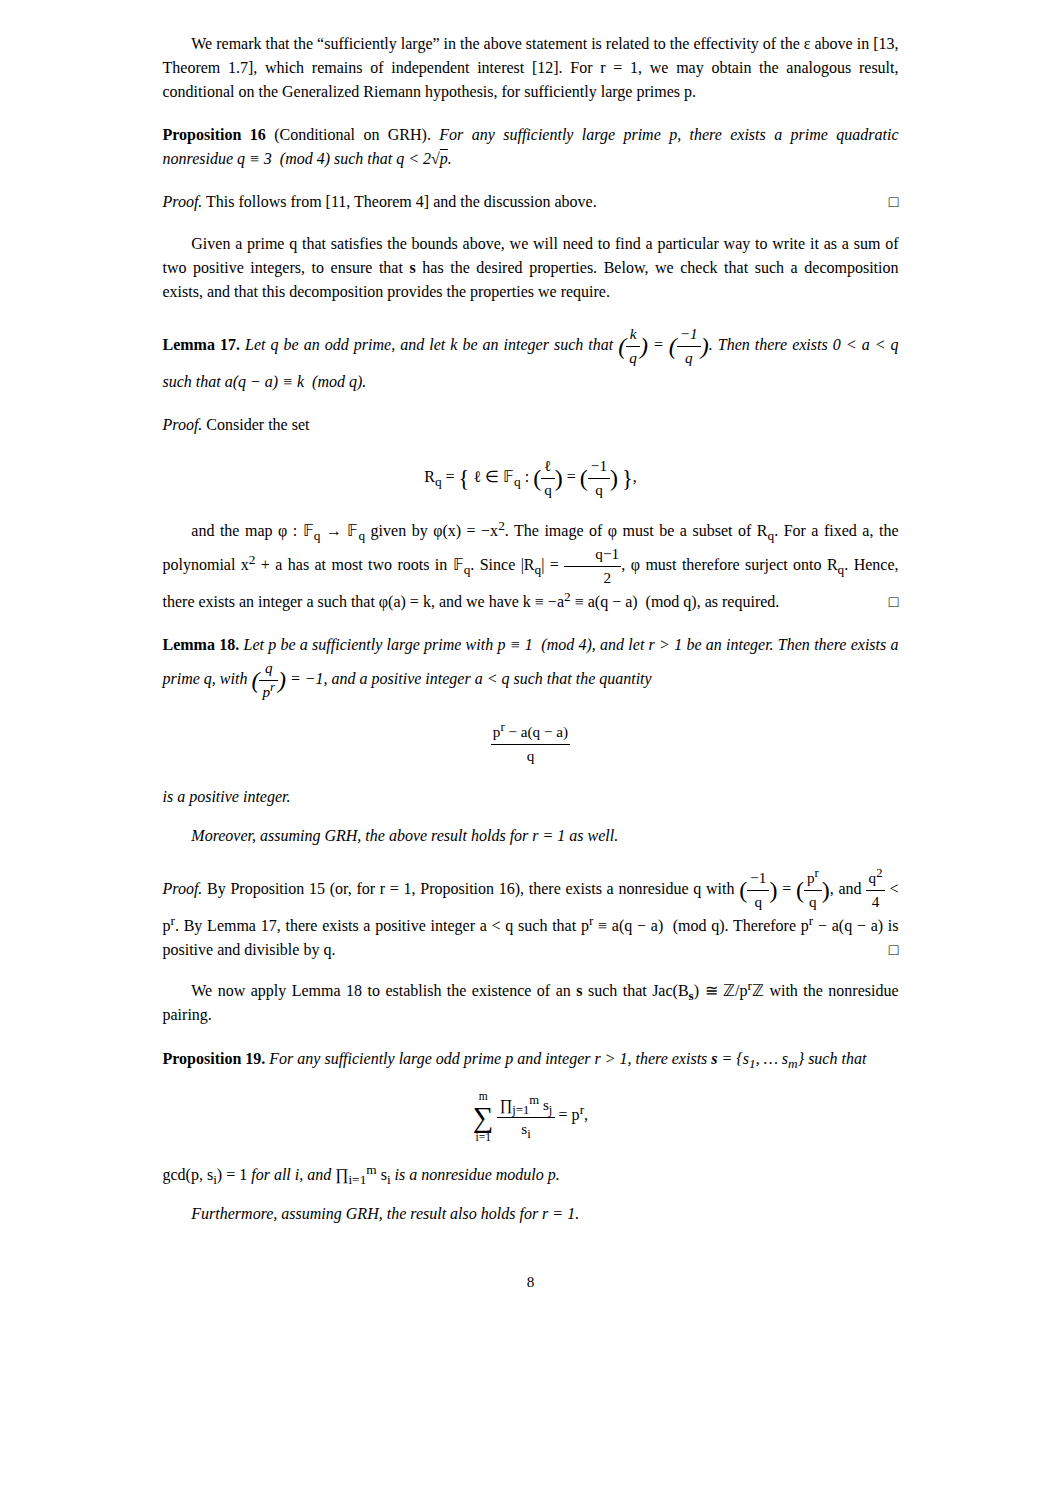We remark that the “sufficiently large” in the above statement is related to the effectivity of the ε above in [13, Theorem 1.7], which remains of independent interest [12]. For r = 1, we may obtain the analogous result, conditional on the Generalized Riemann hypothesis, for sufficiently large primes p.
Proposition 16 (Conditional on GRH). For any sufficiently large prime p, there exists a prime quadratic nonresidue q ≡ 3 (mod 4) such that q < 2√p.
Proof. This follows from [11, Theorem 4] and the discussion above. □
Given a prime q that satisfies the bounds above, we will need to find a particular way to write it as a sum of two positive integers, to ensure that s has the desired properties. Below, we check that such a decomposition exists, and that this decomposition provides the properties we require.
Lemma 17. Let q be an odd prime, and let k be an integer such that (kq) = (−1 q). Then there exists 0 < a < q such that a(q − a) ≡ k (mod q).
Proof. Consider the set
Rq = { ℓ ∈ 𝔽q : (ℓq) = (−1 q) },
and the map φ : 𝔽q → 𝔽q given by φ(x) = −x2. The image of φ must be a subset of Rq. For a fixed a, the polynomial x2 + a has at most two roots in 𝔽q. Since |Rq| = q−12, φ must therefore surject onto Rq. Hence, there exists an integer a such that φ(a) = k, and we have k ≡ −a2 ≡ a(q − a) (mod q), as required. □
Lemma 18. Let p be a sufficiently large prime with p ≡ 1 (mod 4), and let r > 1 be an integer. Then there exists a prime q, with (qpr) = −1, and a positive integer a < q such that the quantity
pr − a(q − a) q
is a positive integer.
Moreover, assuming GRH, the above result holds for r = 1 as well.
Proof. By Proposition 15 (or, for r = 1, Proposition 16), there exists a nonresidue q with (−1 q) = (pr q), and q24 < pr. By Lemma 17, there exists a positive integer a < q such that pr ≡ a(q − a) (mod q). Therefore pr − a(q − a) is positive and divisible by q. □
We now apply Lemma 18 to establish the existence of an s such that Jac(Bs) ≅ ℤ/prℤ with the nonresidue pairing.
Proposition 19. For any sufficiently large odd prime p and integer r > 1, there exists s = {s1, … sm} such that
m∑i=1 ∏j=1m sj si = pr,
gcd(p, si) = 1 for all i, and ∏i=1m si is a nonresidue modulo p.
Furthermore, assuming GRH, the result also holds for r = 1.
8